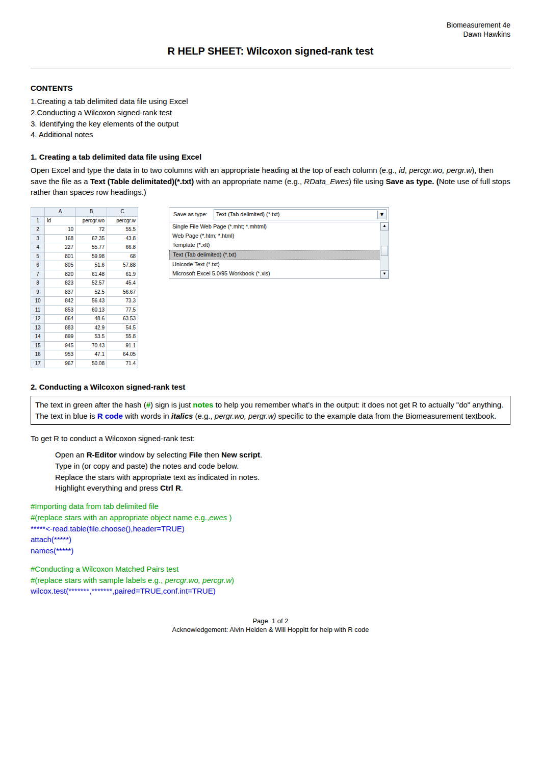Biomeasurement 4e
Dawn Hawkins
R HELP SHEET: Wilcoxon signed-rank test
CONTENTS
1.Creating a tab delimited data file using Excel
2.Conducting a Wilcoxon signed-rank test
3. Identifying the key elements of the output
4. Additional notes
1. Creating a tab delimited data file using Excel
Open Excel and type the data in to two columns with an appropriate heading at the top of each column (e.g., id, percgr.wo, pergr.w), then save the file as a Text (Table delimitated)(*.txt) with an appropriate name (e.g., RData_Ewes) file using Save as type. (Note use of full stops rather than spaces row headings.)
| | A | B | C |
| --- | --- | --- | --- |
| 1 | id | percgr.wo | percgr.w |
| 2 | 10 | 72 | 55.5 |
| 3 | 168 | 62.35 | 43.8 |
| 4 | 227 | 55.77 | 66.8 |
| 5 | 801 | 59.98 | 68 |
| 6 | 805 | 51.6 | 57.88 |
| 7 | 820 | 61.48 | 61.9 |
| 8 | 823 | 52.57 | 45.4 |
| 9 | 837 | 52.5 | 56.67 |
| 10 | 842 | 56.43 | 73.3 |
| 11 | 853 | 60.13 | 77.5 |
| 12 | 864 | 48.6 | 63.53 |
| 13 | 883 | 42.9 | 54.5 |
| 14 | 899 | 53.5 | 55.8 |
| 15 | 945 | 70.43 | 91.1 |
| 16 | 953 | 47.1 | 64.05 |
| 17 | 967 | 50.08 | 71.4 |
Save as type:
Text (Tab delimited) (*.txt)
▼
Single File Web Page (*.mht; *.mhtml)
Web Page (*.htm; *.html)
Template (*.xlt)
Text (Tab delimited) (*.txt)
Unicode Text (*.txt)
Microsoft Excel 5.0/95 Workbook (*.xls)
▲
▼
2. Conducting a Wilcoxon signed-rank test
The text in green after the hash (#) sign is just notes to help you remember what's in the output: it does not get R to actually "do" anything. The text in blue is R code with words in italics (e.g., pergr.wo, pergr.w) specific to the example data from the Biomeasurement textbook.
To get R to conduct a Wilcoxon signed-rank test:
Open an R-Editor window by selecting File then New script.
Type in (or copy and paste) the notes and code below.
Replace the stars with appropriate text as indicated in notes.
Highlight everything and press Ctrl R.
#Importing data from tab delimited file
#(replace stars with an appropriate object name e.g.,ewes )
*****<-read.table(file.choose(),header=TRUE)
attach(*****)
names(*****)
#Conducting a Wilcoxon Matched Pairs test
#(replace stars with sample labels e.g., percgr.wo, percgr.w)
wilcox.test(*******,*******,paired=TRUE,conf.int=TRUE)
Page 1 of 2
Acknowledgement: Alvin Helden & Will Hoppitt for help with R code